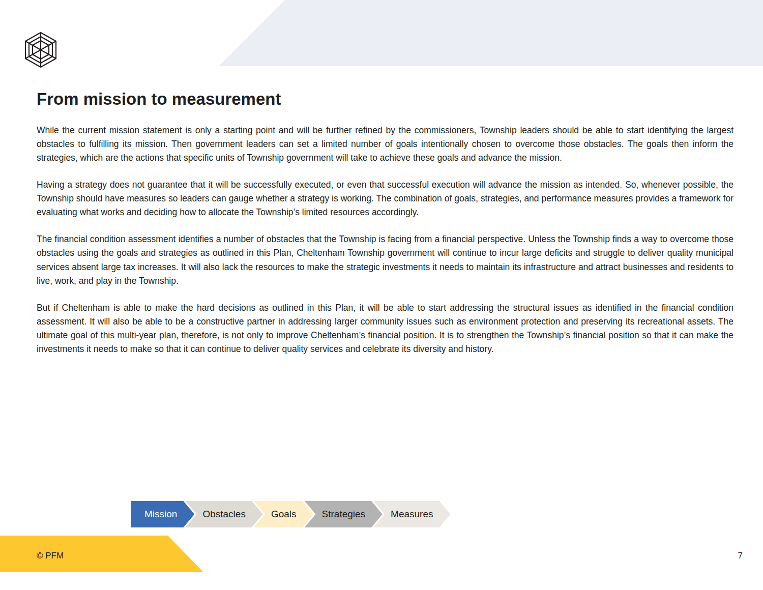From mission to measurement
While the current mission statement is only a starting point and will be further refined by the commissioners, Township leaders should be able to start identifying the largest obstacles to fulfilling its mission. Then government leaders can set a limited number of goals intentionally chosen to overcome those obstacles. The goals then inform the strategies, which are the actions that specific units of Township government will take to achieve these goals and advance the mission.
Having a strategy does not guarantee that it will be successfully executed, or even that successful execution will advance the mission as intended. So, whenever possible, the Township should have measures so leaders can gauge whether a strategy is working. The combination of goals, strategies, and performance measures provides a framework for evaluating what works and deciding how to allocate the Township’s limited resources accordingly.
The financial condition assessment identifies a number of obstacles that the Township is facing from a financial perspective. Unless the Township finds a way to overcome those obstacles using the goals and strategies as outlined in this Plan, Cheltenham Township government will continue to incur large deficits and struggle to deliver quality municipal services absent large tax increases. It will also lack the resources to make the strategic investments it needs to maintain its infrastructure and attract businesses and residents to live, work, and play in the Township.
But if Cheltenham is able to make the hard decisions as outlined in this Plan, it will be able to start addressing the structural issues as identified in the financial condition assessment. It will also be able to be a constructive partner in addressing larger community issues such as environment protection and preserving its recreational assets. The ultimate goal of this multi-year plan, therefore, is not only to improve Cheltenham’s financial position. It is to strengthen the Township’s financial position so that it can make the investments it needs to make so that it can continue to deliver quality services and celebrate its diversity and history.
Mission
Obstacles
Goals
Strategies
Measures
© PFM
7